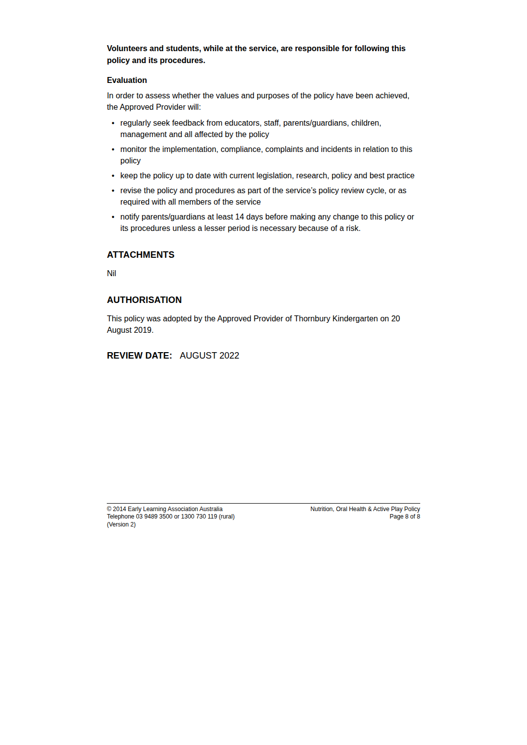Volunteers and students, while at the service, are responsible for following this policy and its procedures.
Evaluation
In order to assess whether the values and purposes of the policy have been achieved, the Approved Provider will:
regularly seek feedback from educators, staff, parents/guardians, children, management and all affected by the policy
monitor the implementation, compliance, complaints and incidents in relation to this policy
keep the policy up to date with current legislation, research, policy and best practice
revise the policy and procedures as part of the service’s policy review cycle, or as required with all members of the service
notify parents/guardians at least 14 days before making any change to this policy or its procedures unless a lesser period is necessary because of a risk.
ATTACHMENTS
Nil
AUTHORISATION
This policy was adopted by the Approved Provider of Thornbury Kindergarten on 20 August 2019.
REVIEW DATE: AUGUST 2022
© 2014 Early Learning Association Australia Telephone 03 9489 3500 or 1300 730 119 (rural) (Version 2)
Nutrition, Oral Health & Active Play Policy Page 8 of 8